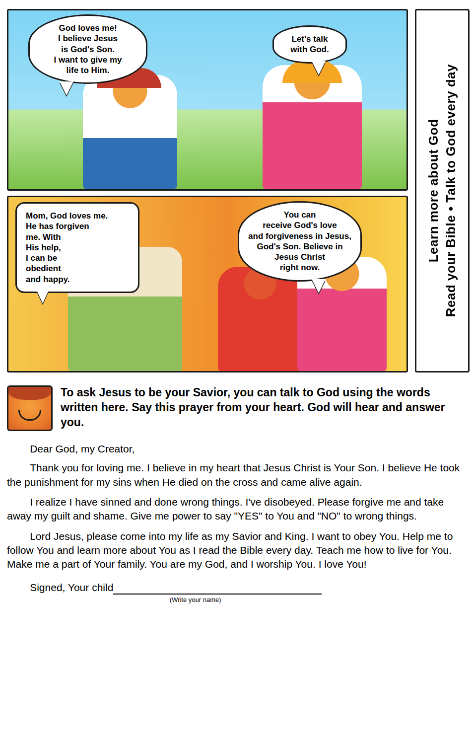God loves me!
I believe Jesus
is God's Son.
I want to give my
life to Him.
Let's talk
with God.
Mom, God loves me.
He has forgiven
me. With
His help,
I can be
obedient
and happy.
You can
receive God's love
and forgiveness in Jesus,
God's Son. Believe in
Jesus Christ
right now.
Learn more about God
Read your Bible • Talk to God every day
To ask Jesus to be your Savior, you can talk to God using the words written here. Say this prayer from your heart. God will hear and answer you.
Dear God, my Creator,
Thank you for loving me. I believe in my heart that Jesus Christ is Your Son. I believe He took the punishment for my sins when He died on the cross and came alive again.
I realize I have sinned and done wrong things. I've disobeyed. Please forgive me and take away my guilt and shame. Give me power to say "YES" to You and "NO" to wrong things.
Lord Jesus, please come into my life as my Savior and King. I want to obey You. Help me to follow You and learn more about You as I read the Bible every day. Teach me how to live for You. Make me a part of Your family. You are my God, and I worship You. I love You!
Signed, Your child (Write your name)